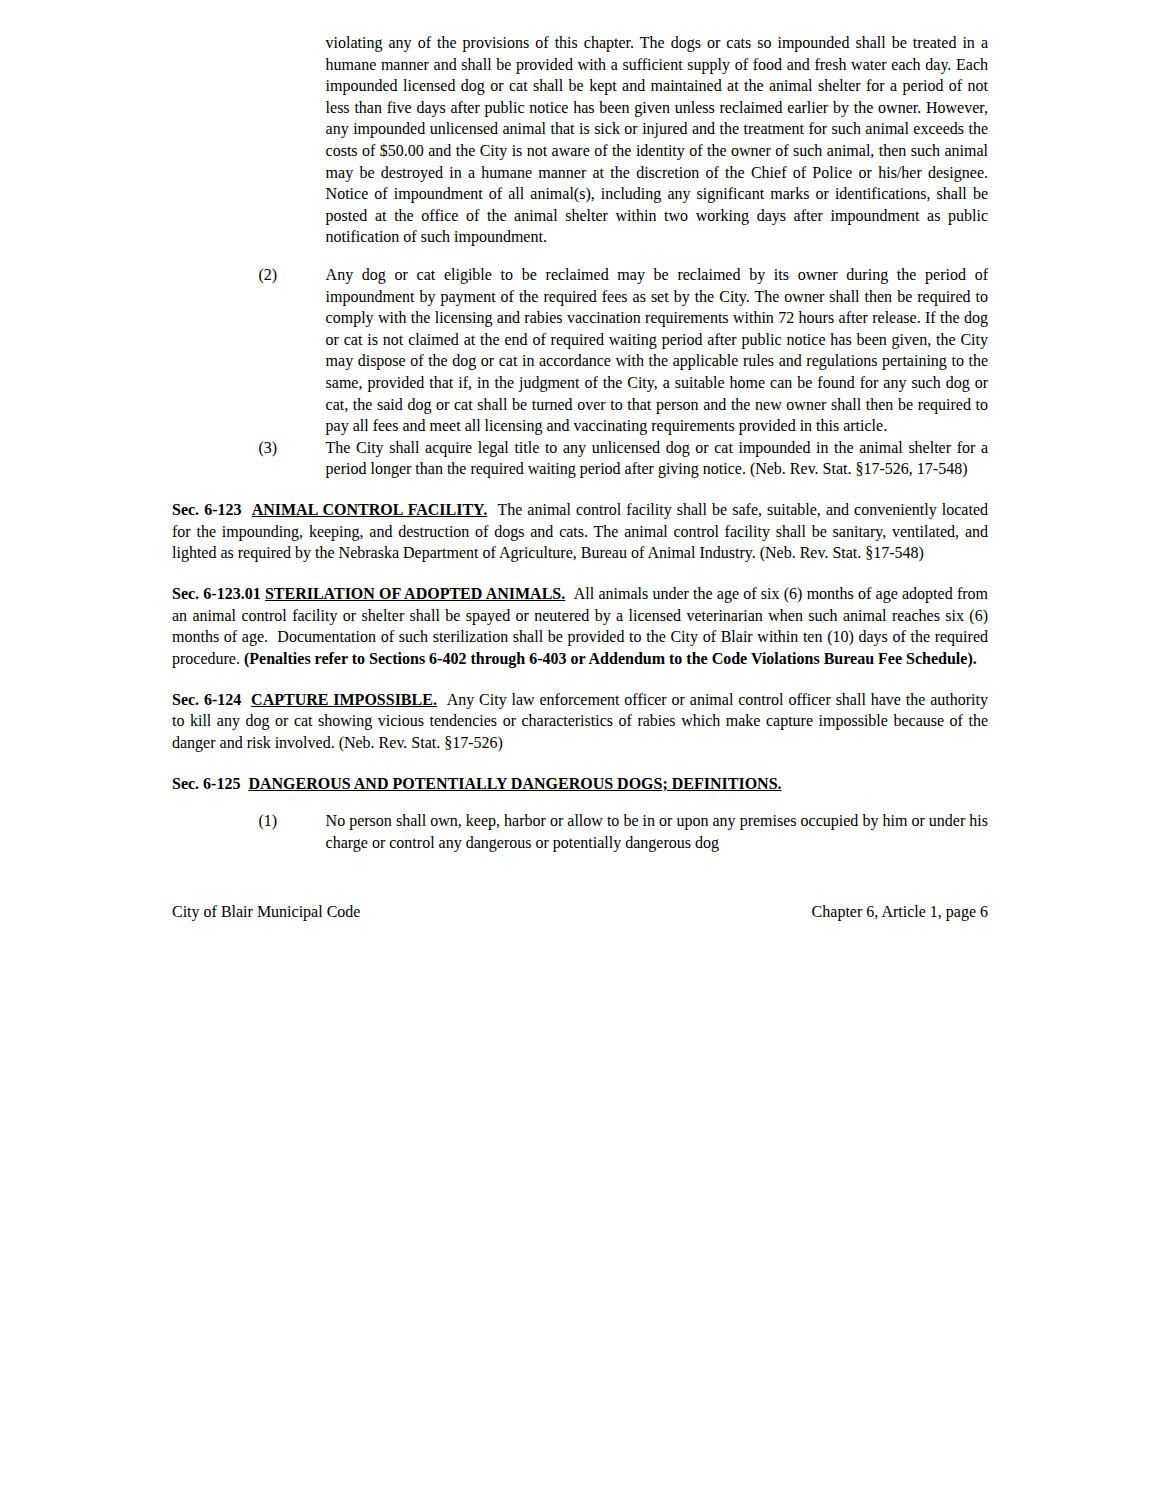violating any of the provisions of this chapter. The dogs or cats so impounded shall be treated in a humane manner and shall be provided with a sufficient supply of food and fresh water each day. Each impounded licensed dog or cat shall be kept and maintained at the animal shelter for a period of not less than five days after public notice has been given unless reclaimed earlier by the owner. However, any impounded unlicensed animal that is sick or injured and the treatment for such animal exceeds the costs of $50.00 and the City is not aware of the identity of the owner of such animal, then such animal may be destroyed in a humane manner at the discretion of the Chief of Police or his/her designee. Notice of impoundment of all animal(s), including any significant marks or identifications, shall be posted at the office of the animal shelter within two working days after impoundment as public notification of such impoundment.
(2)
Any dog or cat eligible to be reclaimed may be reclaimed by its owner during the period of impoundment by payment of the required fees as set by the City. The owner shall then be required to comply with the licensing and rabies vaccination requirements within 72 hours after release. If the dog or cat is not claimed at the end of required waiting period after public notice has been given, the City may dispose of the dog or cat in accordance with the applicable rules and regulations pertaining to the same, provided that if, in the judgment of the City, a suitable home can be found for any such dog or cat, the said dog or cat shall be turned over to that person and the new owner shall then be required to pay all fees and meet all licensing and vaccinating requirements provided in this article.
(3)
The City shall acquire legal title to any unlicensed dog or cat impounded in the animal shelter for a period longer than the required waiting period after giving notice. (Neb. Rev. Stat. §17-526, 17-548)
Sec. 6-123 ANIMAL CONTROL FACILITY. The animal control facility shall be safe, suitable, and conveniently located for the impounding, keeping, and destruction of dogs and cats. The animal control facility shall be sanitary, ventilated, and lighted as required by the Nebraska Department of Agriculture, Bureau of Animal Industry. (Neb. Rev. Stat. §17-548)
Sec. 6-123.01 STERILATION OF ADOPTED ANIMALS. All animals under the age of six (6) months of age adopted from an animal control facility or shelter shall be spayed or neutered by a licensed veterinarian when such animal reaches six (6) months of age. Documentation of such sterilization shall be provided to the City of Blair within ten (10) days of the required procedure. (Penalties refer to Sections 6-402 through 6-403 or Addendum to the Code Violations Bureau Fee Schedule).
Sec. 6-124 CAPTURE IMPOSSIBLE. Any City law enforcement officer or animal control officer shall have the authority to kill any dog or cat showing vicious tendencies or characteristics of rabies which make capture impossible because of the danger and risk involved. (Neb. Rev. Stat. §17-526)
Sec. 6-125 DANGEROUS AND POTENTIALLY DANGEROUS DOGS; DEFINITIONS.
(1)
No person shall own, keep, harbor or allow to be in or upon any premises occupied by him or under his charge or control any dangerous or potentially dangerous dog
City of Blair Municipal Code Chapter 6, Article 1, page 6